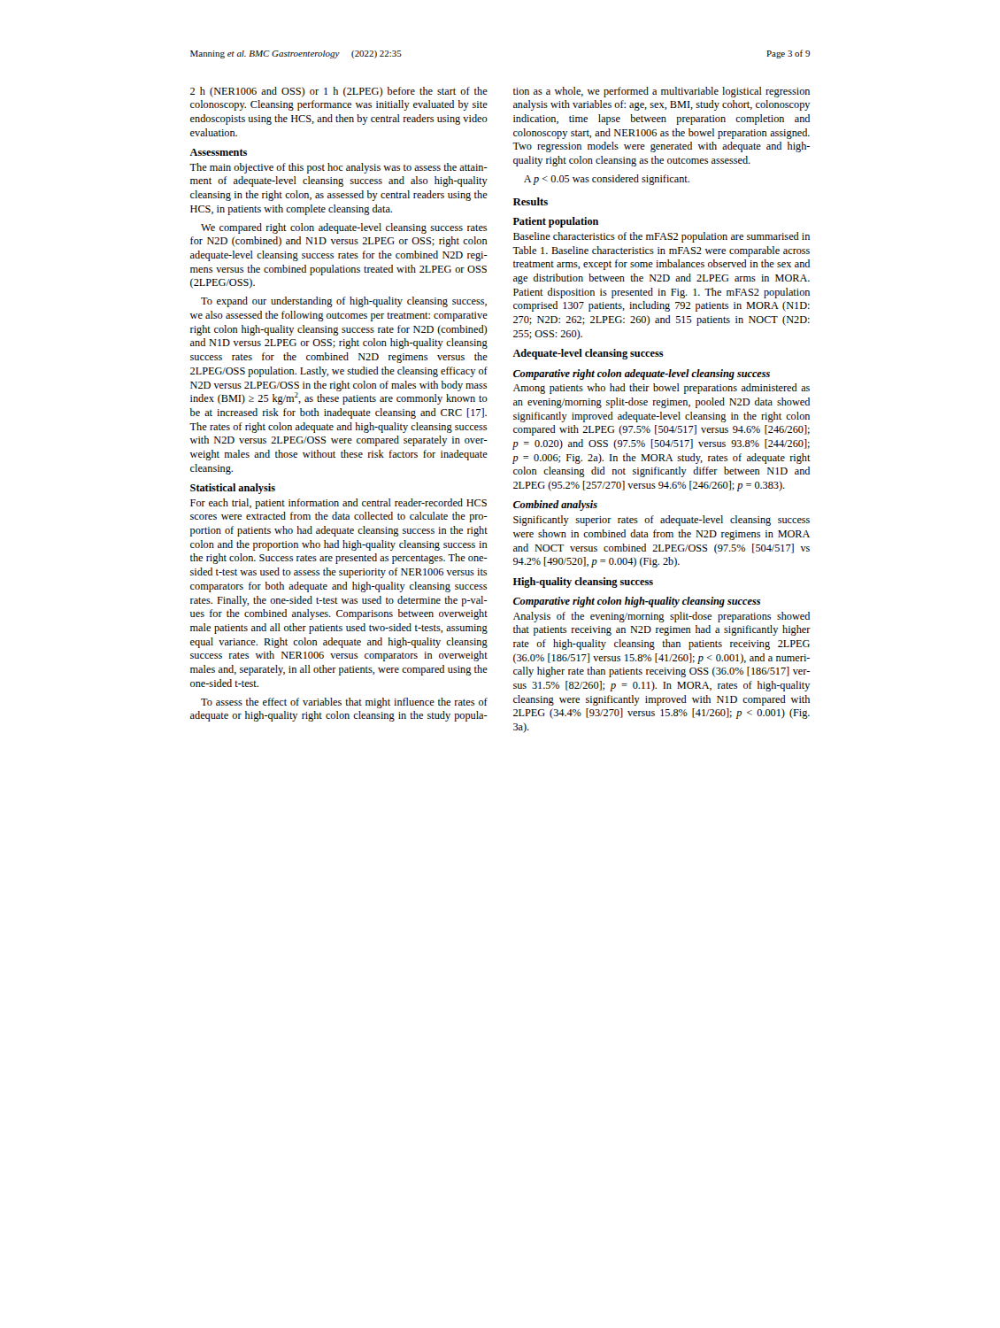Manning et al. BMC Gastroenterology (2022) 22:35
Page 3 of 9
2 h (NER1006 and OSS) or 1 h (2LPEG) before the start of the colonoscopy. Cleansing performance was initially evaluated by site endoscopists using the HCS, and then by central readers using video evaluation.
Assessments
The main objective of this post hoc analysis was to assess the attainment of adequate-level cleansing success and also high-quality cleansing in the right colon, as assessed by central readers using the HCS, in patients with complete cleansing data.
We compared right colon adequate-level cleansing success rates for N2D (combined) and N1D versus 2LPEG or OSS; right colon adequate-level cleansing success rates for the combined N2D regimens versus the combined populations treated with 2LPEG or OSS (2LPEG/OSS).
To expand our understanding of high-quality cleansing success, we also assessed the following outcomes per treatment: comparative right colon high-quality cleansing success rate for N2D (combined) and N1D versus 2LPEG or OSS; right colon high-quality cleansing success rates for the combined N2D regimens versus the 2LPEG/OSS population. Lastly, we studied the cleansing efficacy of N2D versus 2LPEG/OSS in the right colon of males with body mass index (BMI) ≥ 25 kg/m2, as these patients are commonly known to be at increased risk for both inadequate cleansing and CRC [17]. The rates of right colon adequate and high-quality cleansing success with N2D versus 2LPEG/OSS were compared separately in overweight males and those without these risk factors for inadequate cleansing.
Statistical analysis
For each trial, patient information and central reader-recorded HCS scores were extracted from the data collected to calculate the proportion of patients who had adequate cleansing success in the right colon and the proportion who had high-quality cleansing success in the right colon. Success rates are presented as percentages. The one-sided t-test was used to assess the superiority of NER1006 versus its comparators for both adequate and high-quality cleansing success rates. Finally, the one-sided t-test was used to determine the p-values for the combined analyses. Comparisons between overweight male patients and all other patients used two-sided t-tests, assuming equal variance. Right colon adequate and high-quality cleansing success rates with NER1006 versus comparators in overweight males and, separately, in all other patients, were compared using the one-sided t-test.
To assess the effect of variables that might influence the rates of adequate or high-quality right colon cleansing in the study population as a whole, we performed a multivariable logistical regression analysis with variables of: age, sex, BMI, study cohort, colonoscopy indication, time lapse between preparation completion and colonoscopy start, and NER1006 as the bowel preparation assigned. Two regression models were generated with adequate and high-quality right colon cleansing as the outcomes assessed.
A p < 0.05 was considered significant.
Results
Patient population
Baseline characteristics of the mFAS2 population are summarised in Table 1. Baseline characteristics in mFAS2 were comparable across treatment arms, except for some imbalances observed in the sex and age distribution between the N2D and 2LPEG arms in MORA. Patient disposition is presented in Fig. 1. The mFAS2 population comprised 1307 patients, including 792 patients in MORA (N1D: 270; N2D: 262; 2LPEG: 260) and 515 patients in NOCT (N2D: 255; OSS: 260).
Adequate-level cleansing success
Comparative right colon adequate-level cleansing success
Among patients who had their bowel preparations administered as an evening/morning split-dose regimen, pooled N2D data showed significantly improved adequate-level cleansing in the right colon compared with 2LPEG (97.5% [504/517] versus 94.6% [246/260]; p = 0.020) and OSS (97.5% [504/517] versus 93.8% [244/260]; p = 0.006; Fig. 2a). In the MORA study, rates of adequate right colon cleansing did not significantly differ between N1D and 2LPEG (95.2% [257/270] versus 94.6% [246/260]; p = 0.383).
Combined analysis
Significantly superior rates of adequate-level cleansing success were shown in combined data from the N2D regimens in MORA and NOCT versus combined 2LPEG/OSS (97.5% [504/517] vs 94.2% [490/520], p = 0.004) (Fig. 2b).
High-quality cleansing success
Comparative right colon high-quality cleansing success
Analysis of the evening/morning split-dose preparations showed that patients receiving an N2D regimen had a significantly higher rate of high-quality cleansing than patients receiving 2LPEG (36.0% [186/517] versus 15.8% [41/260]; p < 0.001), and a numerically higher rate than patients receiving OSS (36.0% [186/517] versus 31.5% [82/260]; p = 0.11). In MORA, rates of high-quality cleansing were significantly improved with N1D compared with 2LPEG (34.4% [93/270] versus 15.8% [41/260]; p < 0.001) (Fig. 3a).